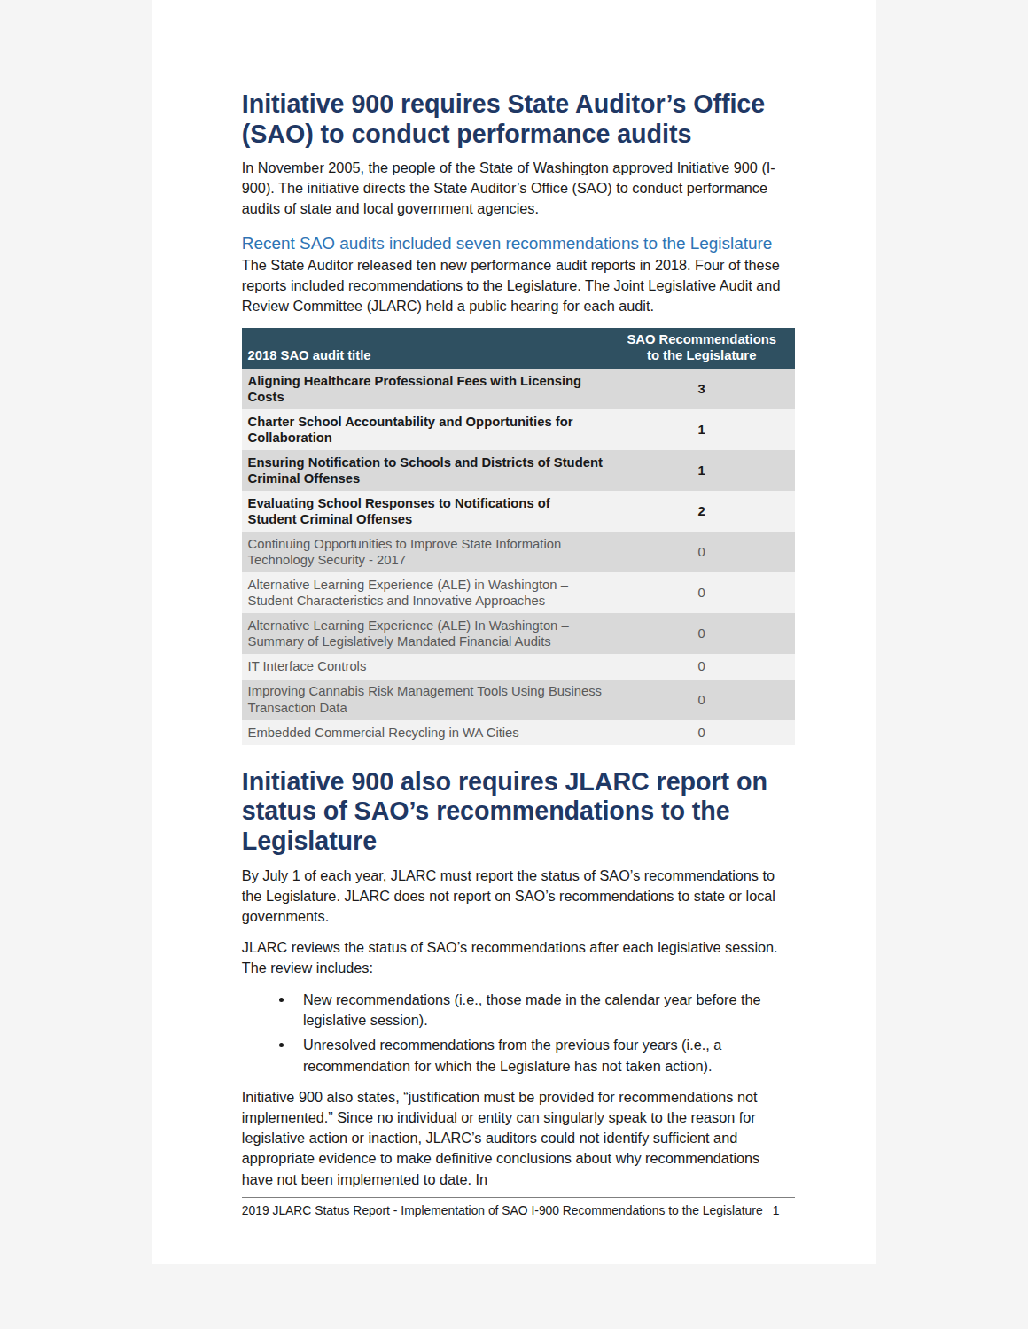Initiative 900 requires State Auditor’s Office (SAO) to conduct performance audits
In November 2005, the people of the State of Washington approved Initiative 900 (I-900). The initiative directs the State Auditor’s Office (SAO) to conduct performance audits of state and local government agencies.
Recent SAO audits included seven recommendations to the Legislature
The State Auditor released ten new performance audit reports in 2018. Four of these reports included recommendations to the Legislature. The Joint Legislative Audit and Review Committee (JLARC) held a public hearing for each audit.
| 2018 SAO audit title | SAO Recommendations to the Legislature |
| --- | --- |
| Aligning Healthcare Professional Fees with Licensing Costs | 3 |
| Charter School Accountability and Opportunities for Collaboration | 1 |
| Ensuring Notification to Schools and Districts of Student Criminal Offenses | 1 |
| Evaluating School Responses to Notifications of Student Criminal Offenses | 2 |
| Continuing Opportunities to Improve State Information Technology Security - 2017 | 0 |
| Alternative Learning Experience (ALE) in Washington – Student Characteristics and Innovative Approaches | 0 |
| Alternative Learning Experience (ALE) In Washington – Summary of Legislatively Mandated Financial Audits | 0 |
| IT Interface Controls | 0 |
| Improving Cannabis Risk Management Tools Using Business Transaction Data | 0 |
| Embedded Commercial Recycling in WA Cities | 0 |
Initiative 900 also requires JLARC report on status of SAO’s recommendations to the Legislature
By July 1 of each year, JLARC must report the status of SAO’s recommendations to the Legislature. JLARC does not report on SAO’s recommendations to state or local governments.
JLARC reviews the status of SAO’s recommendations after each legislative session. The review includes:
New recommendations (i.e., those made in the calendar year before the legislative session).
Unresolved recommendations from the previous four years (i.e., a recommendation for which the Legislature has not taken action).
Initiative 900 also states, “justification must be provided for recommendations not implemented.” Since no individual or entity can singularly speak to the reason for legislative action or inaction, JLARC’s auditors could not identify sufficient and appropriate evidence to make definitive conclusions about why recommendations have not been implemented to date. In
2019 JLARC Status Report - Implementation of SAO I-900 Recommendations to the Legislature 1